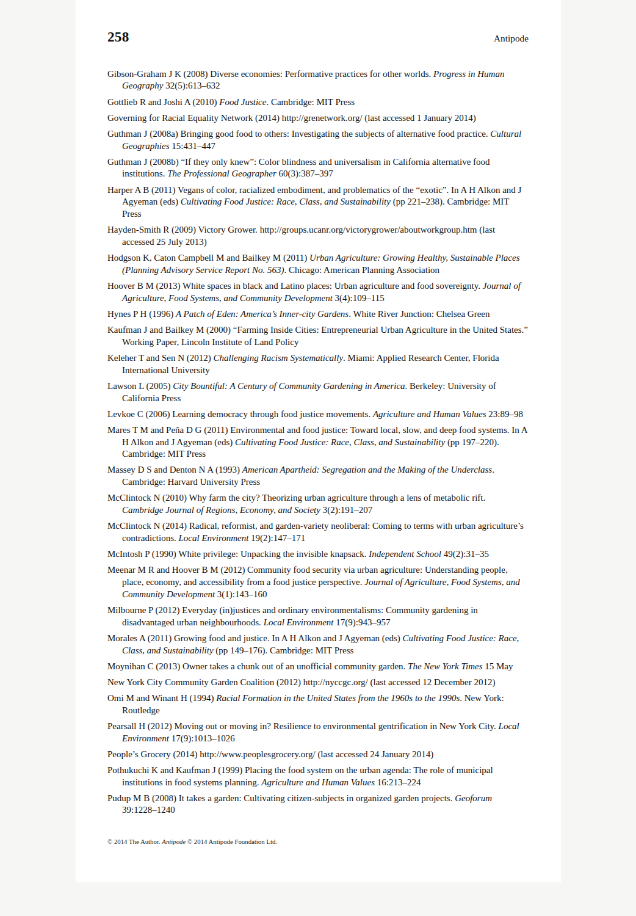258 Antipode
Gibson-Graham J K (2008) Diverse economies: Performative practices for other worlds. Progress in Human Geography 32(5):613–632
Gottlieb R and Joshi A (2010) Food Justice. Cambridge: MIT Press
Governing for Racial Equality Network (2014) http://grenetwork.org/ (last accessed 1 January 2014)
Guthman J (2008a) Bringing good food to others: Investigating the subjects of alternative food practice. Cultural Geographies 15:431–447
Guthman J (2008b) “If they only knew”: Color blindness and universalism in California alternative food institutions. The Professional Geographer 60(3):387–397
Harper A B (2011) Vegans of color, racialized embodiment, and problematics of the “exotic”. In A H Alkon and J Agyeman (eds) Cultivating Food Justice: Race, Class, and Sustainability (pp 221–238). Cambridge: MIT Press
Hayden-Smith R (2009) Victory Grower. http://groups.ucanr.org/victorygrower/aboutworkgroup.htm (last accessed 25 July 2013)
Hodgson K, Caton Campbell M and Bailkey M (2011) Urban Agriculture: Growing Healthy, Sustainable Places (Planning Advisory Service Report No. 563). Chicago: American Planning Association
Hoover B M (2013) White spaces in black and Latino places: Urban agriculture and food sovereignty. Journal of Agriculture, Food Systems, and Community Development 3(4):109–115
Hynes P H (1996) A Patch of Eden: America’s Inner-city Gardens. White River Junction: Chelsea Green
Kaufman J and Bailkey M (2000) “Farming Inside Cities: Entrepreneurial Urban Agriculture in the United States.” Working Paper, Lincoln Institute of Land Policy
Keleher T and Sen N (2012) Challenging Racism Systematically. Miami: Applied Research Center, Florida International University
Lawson L (2005) City Bountiful: A Century of Community Gardening in America. Berkeley: University of California Press
Levkoe C (2006) Learning democracy through food justice movements. Agriculture and Human Values 23:89–98
Mares T M and Peña D G (2011) Environmental and food justice: Toward local, slow, and deep food systems. In A H Alkon and J Agyeman (eds) Cultivating Food Justice: Race, Class, and Sustainability (pp 197–220). Cambridge: MIT Press
Massey D S and Denton N A (1993) American Apartheid: Segregation and the Making of the Underclass. Cambridge: Harvard University Press
McClintock N (2010) Why farm the city? Theorizing urban agriculture through a lens of metabolic rift. Cambridge Journal of Regions, Economy, and Society 3(2):191–207
McClintock N (2014) Radical, reformist, and garden-variety neoliberal: Coming to terms with urban agriculture’s contradictions. Local Environment 19(2):147–171
McIntosh P (1990) White privilege: Unpacking the invisible knapsack. Independent School 49(2):31–35
Meenar M R and Hoover B M (2012) Community food security via urban agriculture: Understanding people, place, economy, and accessibility from a food justice perspective. Journal of Agriculture, Food Systems, and Community Development 3(1):143–160
Milbourne P (2012) Everyday (in)justices and ordinary environmentalisms: Community gardening in disadvantaged urban neighbourhoods. Local Environment 17(9):943–957
Morales A (2011) Growing food and justice. In A H Alkon and J Agyeman (eds) Cultivating Food Justice: Race, Class, and Sustainability (pp 149–176). Cambridge: MIT Press
Moynihan C (2013) Owner takes a chunk out of an unofficial community garden. The New York Times 15 May
New York City Community Garden Coalition (2012) http://nyccgc.org/ (last accessed 12 December 2012)
Omi M and Winant H (1994) Racial Formation in the United States from the 1960s to the 1990s. New York: Routledge
Pearsall H (2012) Moving out or moving in? Resilience to environmental gentrification in New York City. Local Environment 17(9):1013–1026
People’s Grocery (2014) http://www.peoplesgrocery.org/ (last accessed 24 January 2014)
Pothukuchi K and Kaufman J (1999) Placing the food system on the urban agenda: The role of municipal institutions in food systems planning. Agriculture and Human Values 16:213–224
Pudup M B (2008) It takes a garden: Cultivating citizen-subjects in organized garden projects. Geoforum 39:1228–1240
© 2014 The Author. Antipode © 2014 Antipode Foundation Ltd.